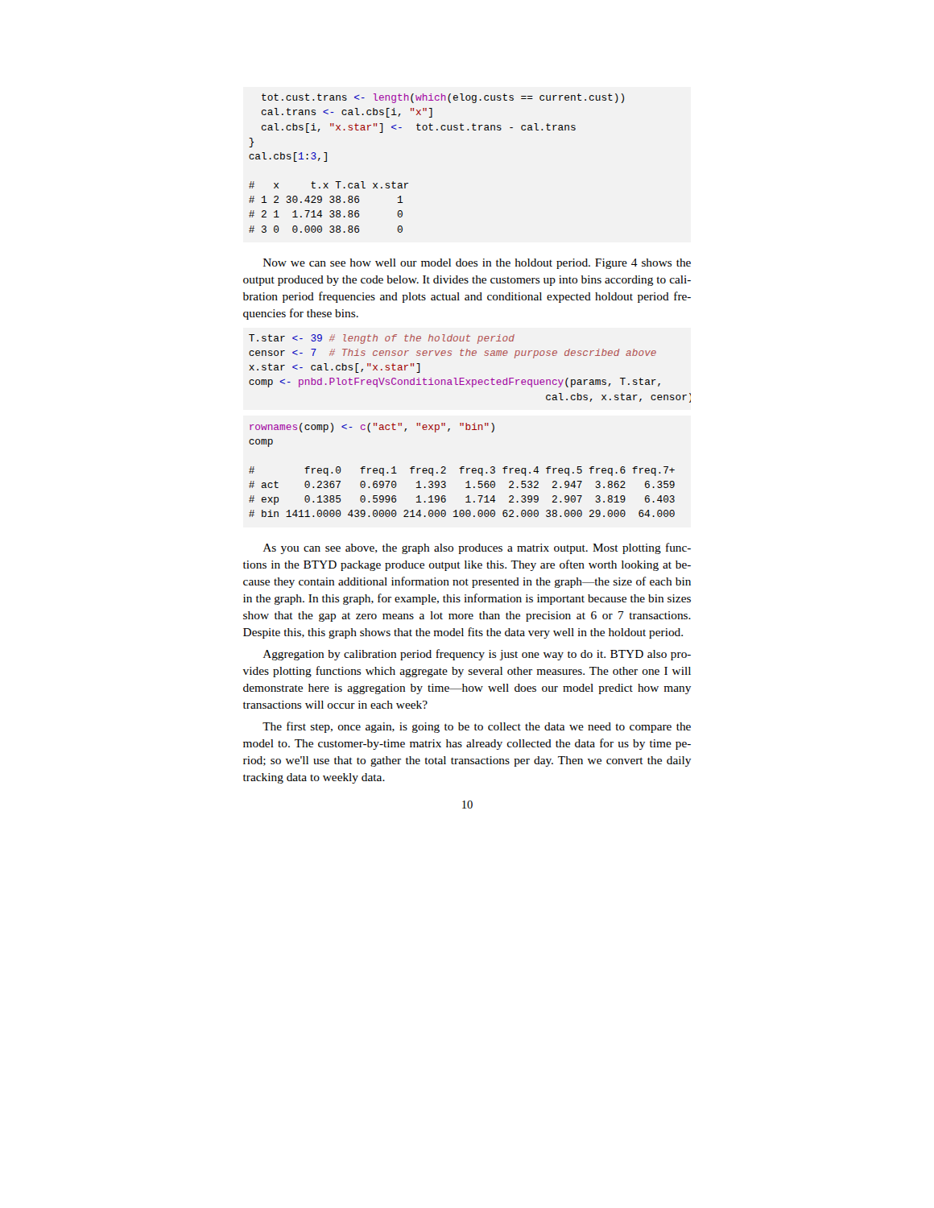tot.cust.trans <- length(which(elog.custs == current.cust)) cal.trans <- cal.cbs[i, "x"] cal.cbs[i, "x.star"] <- tot.cust.trans - cal.trans } cal.cbs[1:3,] # x t.x T.cal x.star # 1 2 30.429 38.86 1 # 2 1 1.714 38.86 0 # 3 0 0.000 38.86 0
Now we can see how well our model does in the holdout period. Figure 4 shows the output produced by the code below. It divides the customers up into bins according to calibration period frequencies and plots actual and conditional expected holdout period frequencies for these bins.
T.star <- 39 # length of the holdout period censor <- 7 # This censor serves the same purpose described above x.star <- cal.cbs[,"x.star"] comp <- pnbd.PlotFreqVsConditionalExpectedFrequency(params, T.star, cal.cbs, x.star, censor)
rownames(comp) <- c("act", "exp", "bin") comp # freq.0 freq.1 freq.2 freq.3 freq.4 freq.5 freq.6 freq.7+ # act 0.2367 0.6970 1.393 1.560 2.532 2.947 3.862 6.359 # exp 0.1385 0.5996 1.196 1.714 2.399 2.907 3.819 6.403 # bin 1411.0000 439.0000 214.000 100.000 62.000 38.000 29.000 64.000
As you can see above, the graph also produces a matrix output. Most plotting functions in the BTYD package produce output like this. They are often worth looking at because they contain additional information not presented in the graph—the size of each bin in the graph. In this graph, for example, this information is important because the bin sizes show that the gap at zero means a lot more than the precision at 6 or 7 transactions. Despite this, this graph shows that the model fits the data very well in the holdout period.
Aggregation by calibration period frequency is just one way to do it. BTYD also provides plotting functions which aggregate by several other measures. The other one I will demonstrate here is aggregation by time—how well does our model predict how many transactions will occur in each week?
The first step, once again, is going to be to collect the data we need to compare the model to. The customer-by-time matrix has already collected the data for us by time period; so we'll use that to gather the total transactions per day. Then we convert the daily tracking data to weekly data.
10